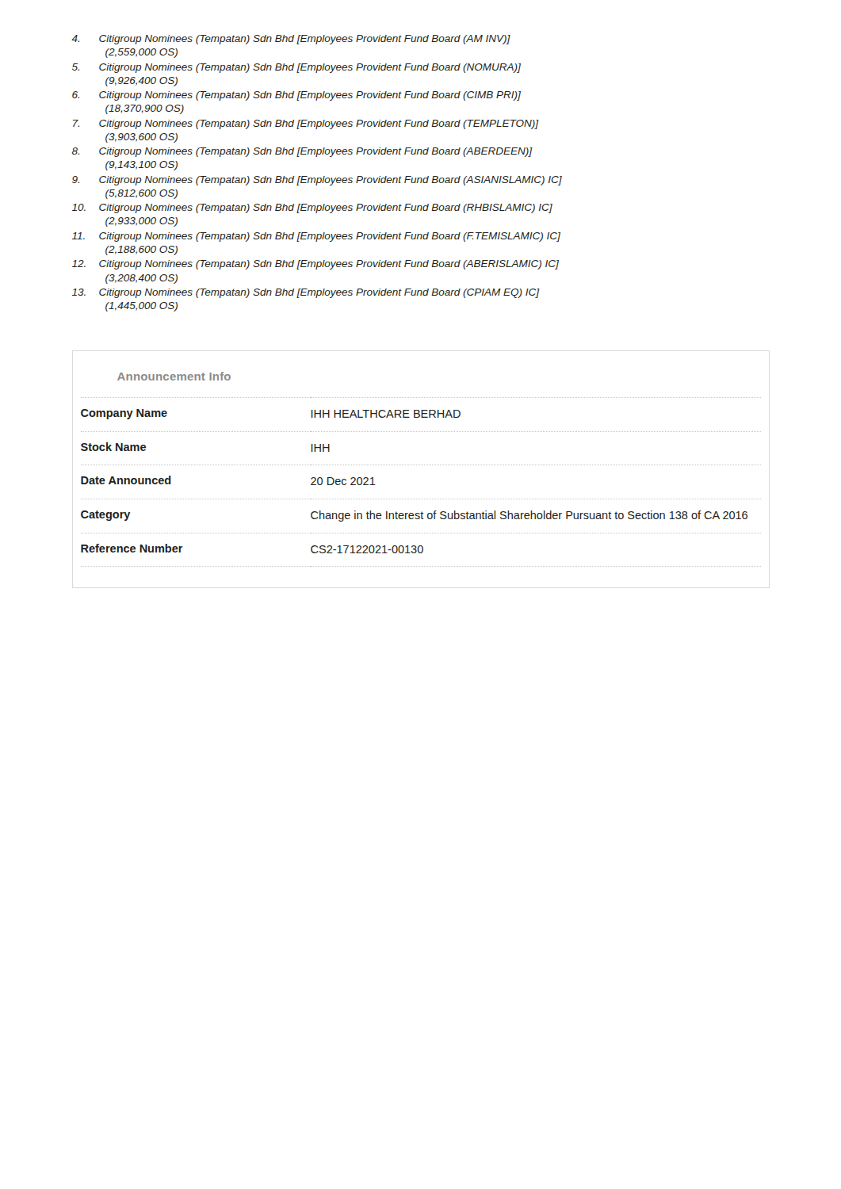4. Citigroup Nominees (Tempatan) Sdn Bhd [Employees Provident Fund Board (AM INV)](2,559,000 OS)
5. Citigroup Nominees (Tempatan) Sdn Bhd [Employees Provident Fund Board (NOMURA)](9,926,400 OS)
6. Citigroup Nominees (Tempatan) Sdn Bhd [Employees Provident Fund Board (CIMB PRI)](18,370,900 OS)
7. Citigroup Nominees (Tempatan) Sdn Bhd [Employees Provident Fund Board (TEMPLETON)](3,903,600 OS)
8. Citigroup Nominees (Tempatan) Sdn Bhd [Employees Provident Fund Board (ABERDEEN)](9,143,100 OS)
9. Citigroup Nominees (Tempatan) Sdn Bhd [Employees Provident Fund Board (ASIANISLAMIC) IC](5,812,600 OS)
10. Citigroup Nominees (Tempatan) Sdn Bhd [Employees Provident Fund Board (RHBISLAMIC) IC](2,933,000 OS)
11. Citigroup Nominees (Tempatan) Sdn Bhd [Employees Provident Fund Board (F.TEMISLAMIC) IC](2,188,600 OS)
12. Citigroup Nominees (Tempatan) Sdn Bhd [Employees Provident Fund Board (ABERISLAMIC) IC](3,208,400 OS)
13. Citigroup Nominees (Tempatan) Sdn Bhd [Employees Provident Fund Board (CPIAM EQ) IC](1,445,000 OS)
Announcement Info
| Company Name | IHH HEALTHCARE BERHAD |
| Stock Name | IHH |
| Date Announced | 20 Dec 2021 |
| Category | Change in the Interest of Substantial Shareholder Pursuant to Section 138 of CA 2016 |
| Reference Number | CS2-17122021-00130 |